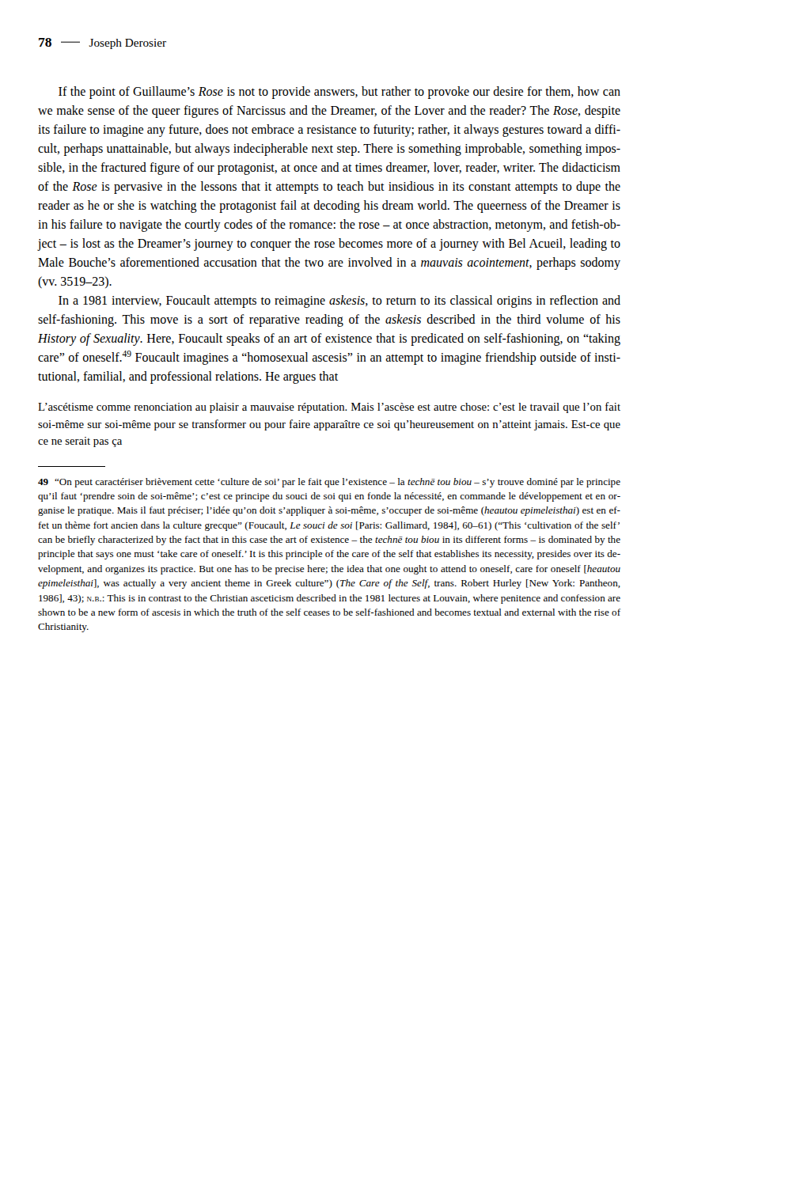78 Joseph Derosier
If the point of Guillaume’s Rose is not to provide answers, but rather to provoke our desire for them, how can we make sense of the queer figures of Narcissus and the Dreamer, of the Lover and the reader? The Rose, despite its failure to imagine any future, does not embrace a resistance to futurity; rather, it always gestures toward a difficult, perhaps unattainable, but always indecipherable next step. There is something improbable, something impossible, in the fractured figure of our protagonist, at once and at times dreamer, lover, reader, writer. The didacticism of the Rose is pervasive in the lessons that it attempts to teach but insidious in its constant attempts to dupe the reader as he or she is watching the protagonist fail at decoding his dream world. The queerness of the Dreamer is in his failure to navigate the courtly codes of the romance: the rose – at once abstraction, metonym, and fetish-object – is lost as the Dreamer’s journey to conquer the rose becomes more of a journey with Bel Acueil, leading to Male Bouche’s aforementioned accusation that the two are involved in a mauvais acointement, perhaps sodomy (vv. 3519–23).
In a 1981 interview, Foucault attempts to reimagine askesis, to return to its classical origins in reflection and self-fashioning. This move is a sort of reparative reading of the askesis described in the third volume of his History of Sexuality. Here, Foucault speaks of an art of existence that is predicated on self-fashioning, on “taking care” of oneself.49 Foucault imagines a “homosexual ascesis” in an attempt to imagine friendship outside of institutional, familial, and professional relations. He argues that
L’ascétisme comme renonciation au plaisir a mauvaise réputation. Mais l’ascèse est autre chose: c’est le travail que l’on fait soi-même sur soi-même pour se transformer ou pour faire apparaître ce soi qu’heureusement on n’atteint jamais. Est-ce que ce ne serait pas ça
49 “On peut caractériser brièvement cette ‘culture de soi’ par le fait que l’existence – la technē tou biou – s’y trouve dominé par le principe qu’il faut ‘prendre soin de soi-même’; c’est ce principe du souci de soi qui en fonde la nécessité, en commande le développement et en organise le pratique. Mais il faut préciser; l’idée qu’on doit s’appliquer à soi-même, s’occuper de soi-même (heautou epimeleisthai) est en effet un thème fort ancien dans la culture grecque” (Foucault, Le souci de soi [Paris: Gallimard, 1984], 60–61) (“This ‘cultivation of the self’ can be briefly characterized by the fact that in this case the art of existence – the technē tou biou in its different forms – is dominated by the principle that says one must ‘take care of oneself.’ It is this principle of the care of the self that establishes its necessity, presides over its development, and organizes its practice. But one has to be precise here; the idea that one ought to attend to oneself, care for oneself [heautou epimeleisthai], was actually a very ancient theme in Greek culture”) (The Care of the Self, trans. Robert Hurley [New York: Pantheon, 1986], 43); n.b.: This is in contrast to the Christian asceticism described in the 1981 lectures at Louvain, where penitence and confession are shown to be a new form of ascesis in which the truth of the self ceases to be self-fashioned and becomes textual and external with the rise of Christianity.